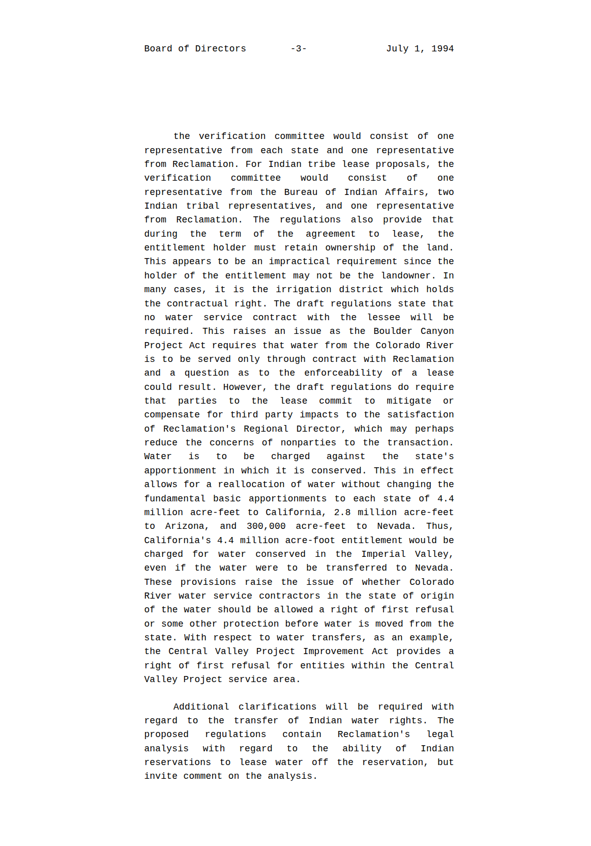Board of Directors -3- July 1, 1994
the verification committee would consist of one representative from each state and one representative from Reclamation. For Indian tribe lease proposals, the verification committee would consist of one representative from the Bureau of Indian Affairs, two Indian tribal representatives, and one representative from Reclamation. The regulations also provide that during the term of the agreement to lease, the entitlement holder must retain ownership of the land. This appears to be an impractical requirement since the holder of the entitlement may not be the landowner. In many cases, it is the irrigation district which holds the contractual right. The draft regulations state that no water service contract with the lessee will be required. This raises an issue as the Boulder Canyon Project Act requires that water from the Colorado River is to be served only through contract with Reclamation and a question as to the enforceability of a lease could result. However, the draft regulations do require that parties to the lease commit to mitigate or compensate for third party impacts to the satisfaction of Reclamation's Regional Director, which may perhaps reduce the concerns of nonparties to the transaction. Water is to be charged against the state's apportionment in which it is conserved. This in effect allows for a reallocation of water without changing the fundamental basic apportionments to each state of 4.4 million acre-feet to California, 2.8 million acre-feet to Arizona, and 300,000 acre-feet to Nevada. Thus, California's 4.4 million acre-foot entitlement would be charged for water conserved in the Imperial Valley, even if the water were to be transferred to Nevada. These provisions raise the issue of whether Colorado River water service contractors in the state of origin of the water should be allowed a right of first refusal or some other protection before water is moved from the state. With respect to water transfers, as an example, the Central Valley Project Improvement Act provides a right of first refusal for entities within the Central Valley Project service area.
Additional clarifications will be required with regard to the transfer of Indian water rights. The proposed regulations contain Reclamation's legal analysis with regard to the ability of Indian reservations to lease water off the reservation, but invite comment on the analysis.